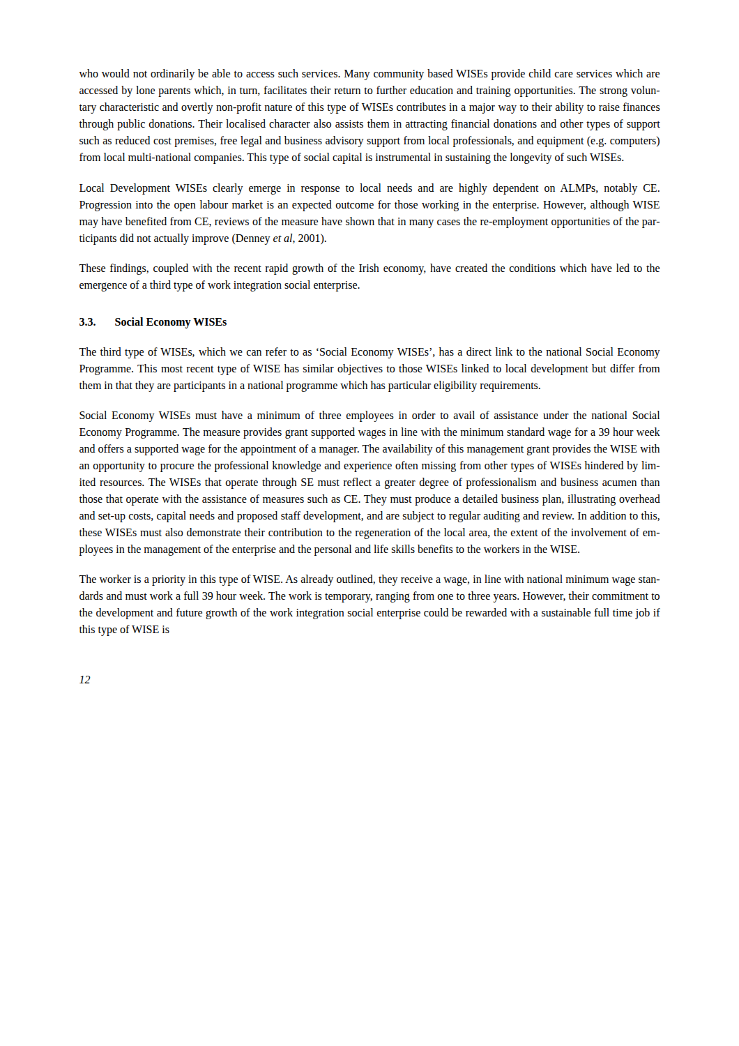who would not ordinarily be able to access such services. Many community based WISEs provide child care services which are accessed by lone parents which, in turn, facilitates their return to further education and training opportunities. The strong voluntary characteristic and overtly non-profit nature of this type of WISEs contributes in a major way to their ability to raise finances through public donations. Their localised character also assists them in attracting financial donations and other types of support such as reduced cost premises, free legal and business advisory support from local professionals, and equipment (e.g. computers) from local multi-national companies. This type of social capital is instrumental in sustaining the longevity of such WISEs.
Local Development WISEs clearly emerge in response to local needs and are highly dependent on ALMPs, notably CE. Progression into the open labour market is an expected outcome for those working in the enterprise. However, although WISE may have benefited from CE, reviews of the measure have shown that in many cases the re-employment opportunities of the participants did not actually improve (Denney et al, 2001).
These findings, coupled with the recent rapid growth of the Irish economy, have created the conditions which have led to the emergence of a third type of work integration social enterprise.
3.3. Social Economy WISEs
The third type of WISEs, which we can refer to as ‘Social Economy WISEs’, has a direct link to the national Social Economy Programme. This most recent type of WISE has similar objectives to those WISEs linked to local development but differ from them in that they are participants in a national programme which has particular eligibility requirements.
Social Economy WISEs must have a minimum of three employees in order to avail of assistance under the national Social Economy Programme. The measure provides grant supported wages in line with the minimum standard wage for a 39 hour week and offers a supported wage for the appointment of a manager. The availability of this management grant provides the WISE with an opportunity to procure the professional knowledge and experience often missing from other types of WISEs hindered by limited resources. The WISEs that operate through SE must reflect a greater degree of professionalism and business acumen than those that operate with the assistance of measures such as CE. They must produce a detailed business plan, illustrating overhead and set-up costs, capital needs and proposed staff development, and are subject to regular auditing and review. In addition to this, these WISEs must also demonstrate their contribution to the regeneration of the local area, the extent of the involvement of employees in the management of the enterprise and the personal and life skills benefits to the workers in the WISE.
The worker is a priority in this type of WISE. As already outlined, they receive a wage, in line with national minimum wage standards and must work a full 39 hour week. The work is temporary, ranging from one to three years. However, their commitment to the development and future growth of the work integration social enterprise could be rewarded with a sustainable full time job if this type of WISE is
12